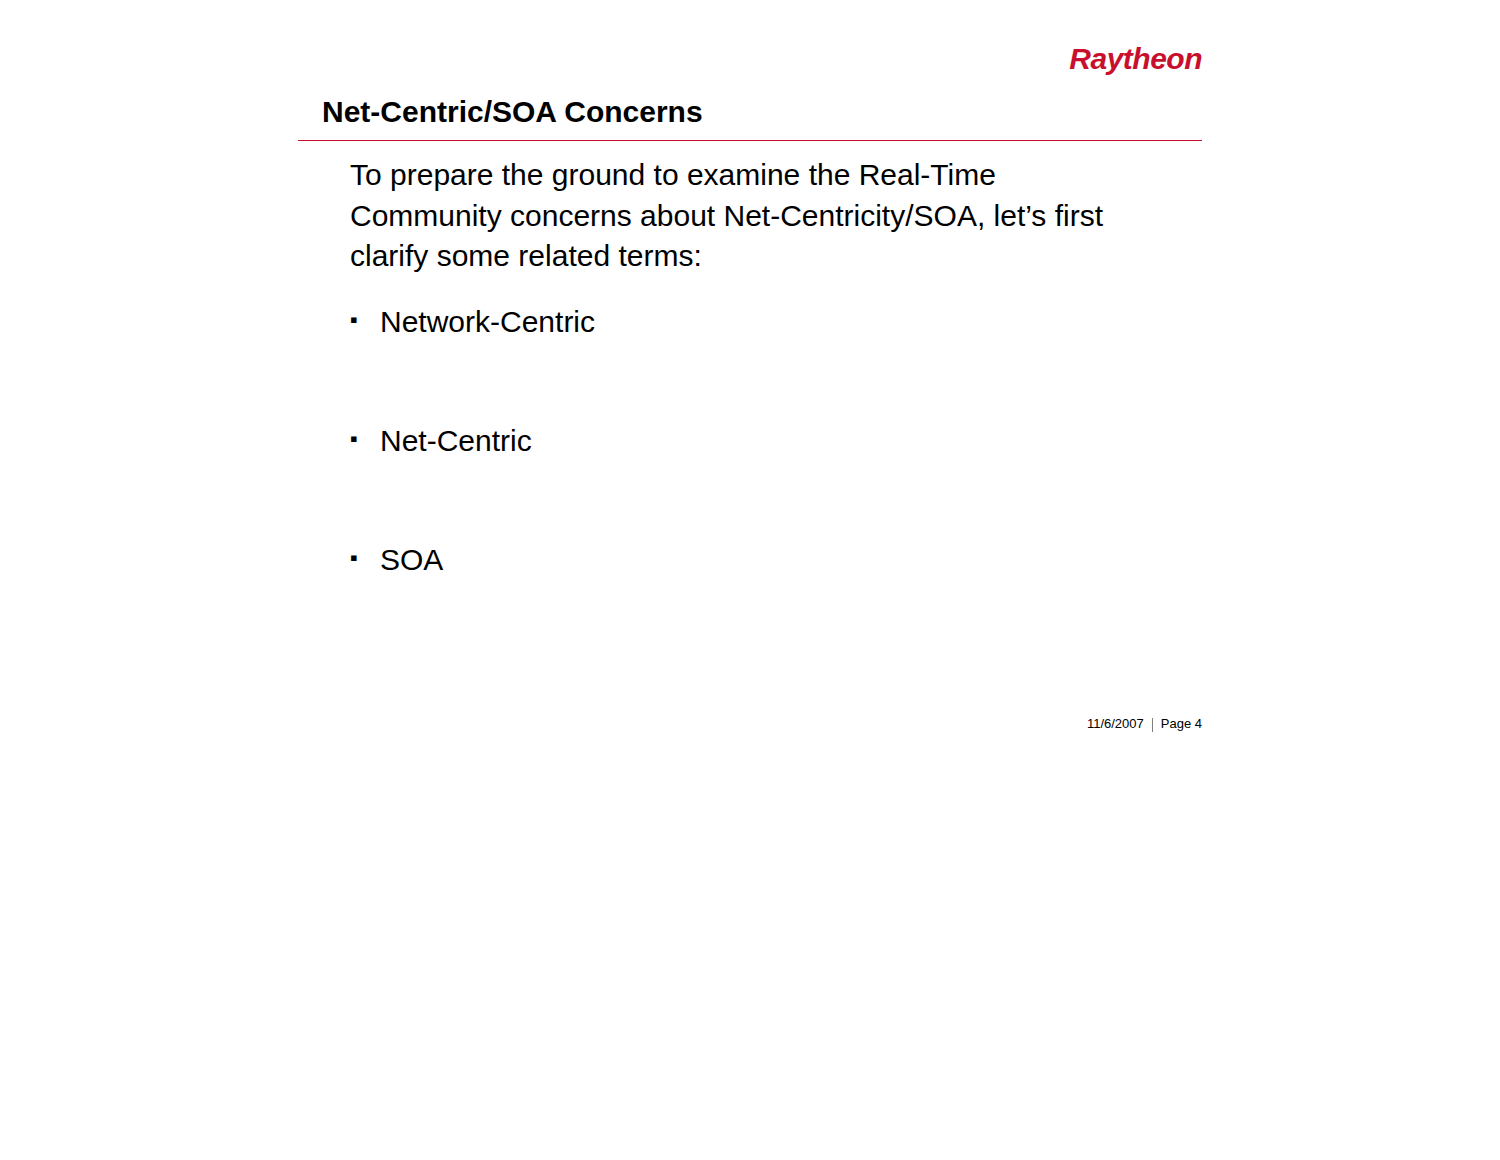Raytheon
Net-Centric/SOA Concerns
To prepare the ground to examine the Real-Time Community concerns about Net-Centricity/SOA, let’s first clarify some related terms:
Network-Centric
Net-Centric
SOA
11/6/2007 Page 4